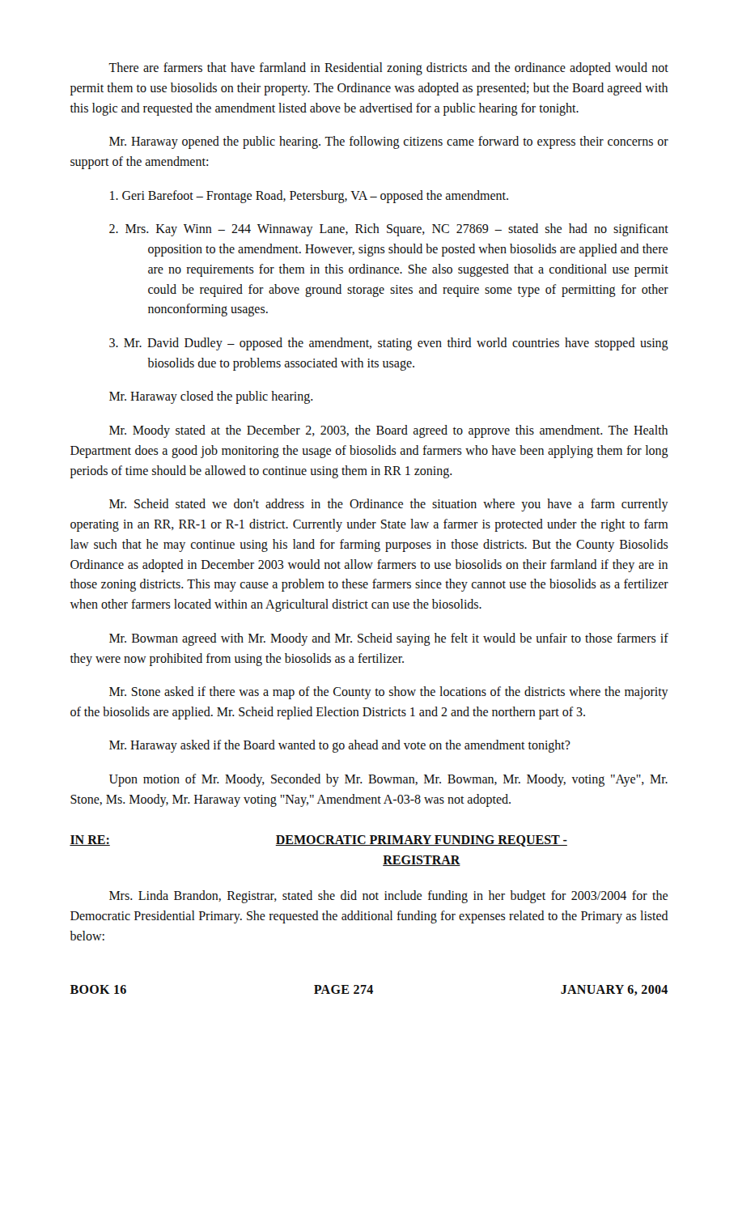There are farmers that have farmland in Residential zoning districts and the ordinance adopted would not permit them to use biosolids on their property. The Ordinance was adopted as presented; but the Board agreed with this logic and requested the amendment listed above be advertised for a public hearing for tonight.
Mr. Haraway opened the public hearing. The following citizens came forward to express their concerns or support of the amendment:
1. Geri Barefoot – Frontage Road, Petersburg, VA – opposed the amendment.
2. Mrs. Kay Winn – 244 Winnaway Lane, Rich Square, NC 27869 – stated she had no significant opposition to the amendment. However, signs should be posted when biosolids are applied and there are no requirements for them in this ordinance. She also suggested that a conditional use permit could be required for above ground storage sites and require some type of permitting for other nonconforming usages.
3. Mr. David Dudley – opposed the amendment, stating even third world countries have stopped using biosolids due to problems associated with its usage.
Mr. Haraway closed the public hearing.
Mr. Moody stated at the December 2, 2003, the Board agreed to approve this amendment. The Health Department does a good job monitoring the usage of biosolids and farmers who have been applying them for long periods of time should be allowed to continue using them in RR 1 zoning.
Mr. Scheid stated we don't address in the Ordinance the situation where you have a farm currently operating in an RR, RR-1 or R-1 district. Currently under State law a farmer is protected under the right to farm law such that he may continue using his land for farming purposes in those districts. But the County Biosolids Ordinance as adopted in December 2003 would not allow farmers to use biosolids on their farmland if they are in those zoning districts. This may cause a problem to these farmers since they cannot use the biosolids as a fertilizer when other farmers located within an Agricultural district can use the biosolids.
Mr. Bowman agreed with Mr. Moody and Mr. Scheid saying he felt it would be unfair to those farmers if they were now prohibited from using the biosolids as a fertilizer.
Mr. Stone asked if there was a map of the County to show the locations of the districts where the majority of the biosolids are applied. Mr. Scheid replied Election Districts 1 and 2 and the northern part of 3.
Mr. Haraway asked if the Board wanted to go ahead and vote on the amendment tonight?
Upon motion of Mr. Moody, Seconded by Mr. Bowman, Mr. Bowman, Mr. Moody, voting "Aye", Mr. Stone, Ms. Moody, Mr. Haraway voting "Nay," Amendment A-03-8 was not adopted.
IN RE:
DEMOCRATIC PRIMARY FUNDING REQUEST -
REGISTRAR
Mrs. Linda Brandon, Registrar, stated she did not include funding in her budget for 2003/2004 for the Democratic Presidential Primary. She requested the additional funding for expenses related to the Primary as listed below:
BOOK 16 JANUARY 6, 2004
PAGE 274